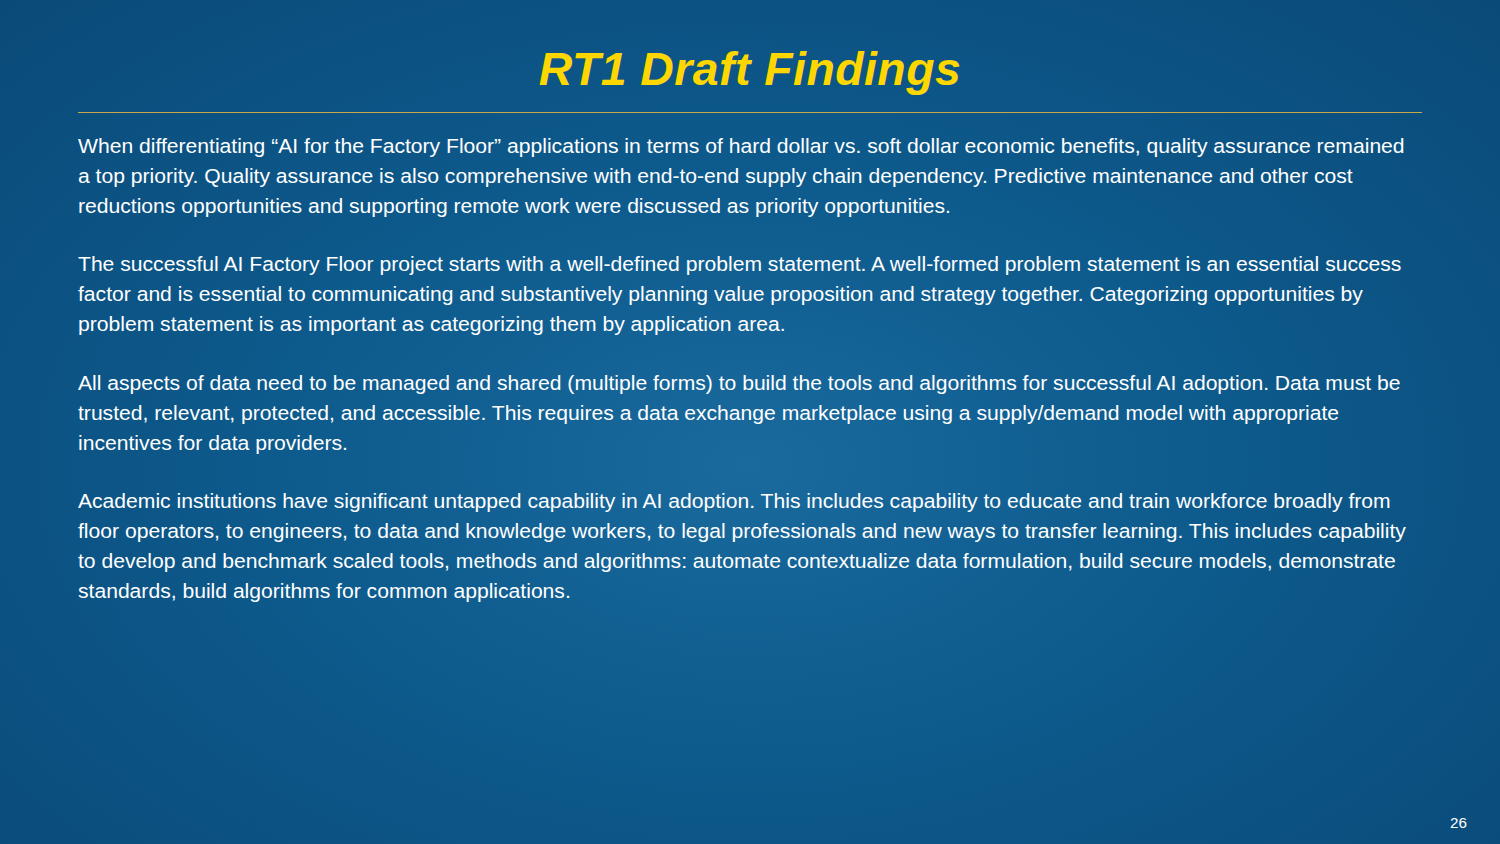RT1 Draft Findings
When differentiating “AI for the Factory Floor” applications in terms of hard dollar vs. soft dollar economic benefits, quality assurance remained a top priority. Quality assurance is also comprehensive with end-to-end supply chain dependency. Predictive maintenance and other cost reductions opportunities and supporting remote work were discussed as priority opportunities.
The successful AI Factory Floor project starts with a well-defined problem statement. A well-formed problem statement is an essential success factor and is essential to communicating and substantively planning value proposition and strategy together. Categorizing opportunities by problem statement is as important as categorizing them by application area.
All aspects of data need to be managed and shared (multiple forms) to build the tools and algorithms for successful AI adoption. Data must be trusted, relevant, protected, and accessible. This requires a data exchange marketplace using a supply/demand model with appropriate incentives for data providers.
Academic institutions have significant untapped capability in AI adoption. This includes capability to educate and train workforce broadly from floor operators, to engineers, to data and knowledge workers, to legal professionals and new ways to transfer learning. This includes capability to develop and benchmark scaled tools, methods and algorithms: automate contextualize data formulation, build secure models, demonstrate standards, build algorithms for common applications.
26